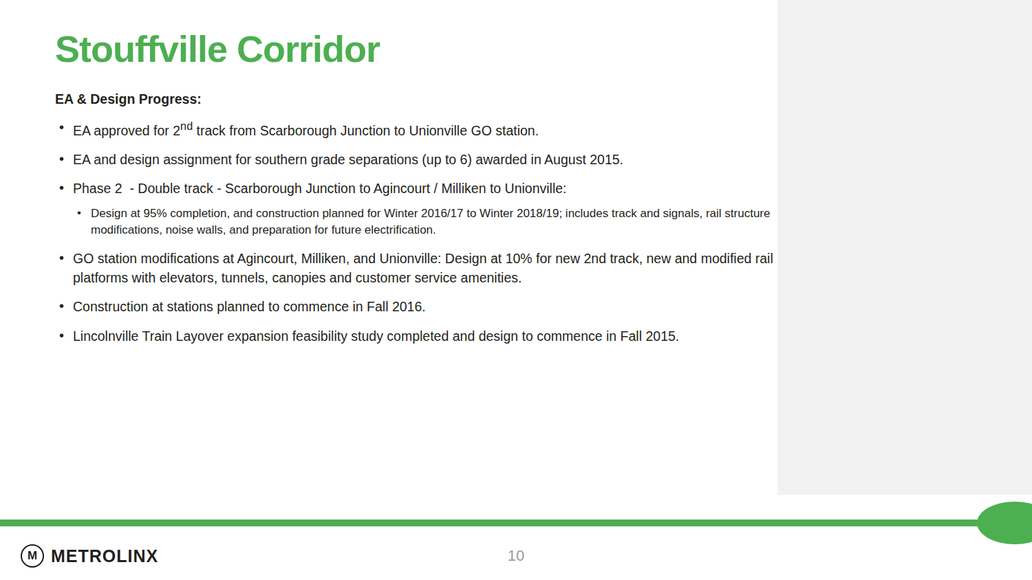Stouffville Corridor
EA & Design Progress:
EA approved for 2nd track from Scarborough Junction to Unionville GO station.
EA and design assignment for southern grade separations (up to 6) awarded in August 2015.
Phase 2 - Double track - Scarborough Junction to Agincourt / Milliken to Unionville:
Design at 95% completion, and construction planned for Winter 2016/17 to Winter 2018/19; includes track and signals, rail structure modifications, noise walls, and preparation for future electrification.
GO station modifications at Agincourt, Milliken, and Unionville: Design at 10% for new 2nd track, new and modified rail platforms with elevators, tunnels, canopies and customer service amenities.
Construction at stations planned to commence in Fall 2016.
Lincolnville Train Layover expansion feasibility study completed and design to commence in Fall 2015.
M
METROLINX
10